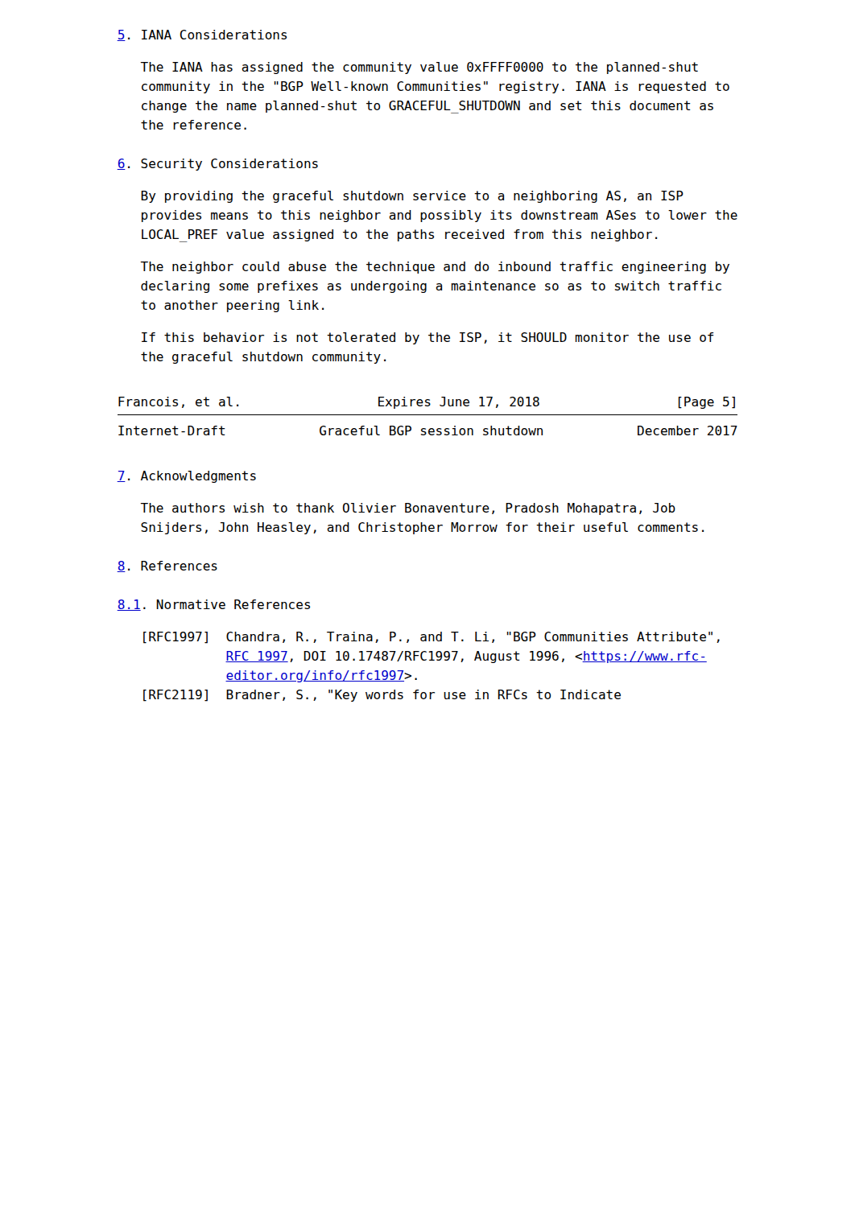5. IANA Considerations
The IANA has assigned the community value 0xFFFF0000 to the planned-shut community in the "BGP Well-known Communities" registry. IANA is requested to change the name planned-shut to GRACEFUL_SHUTDOWN and set this document as the reference.
6. Security Considerations
By providing the graceful shutdown service to a neighboring AS, an ISP provides means to this neighbor and possibly its downstream ASes to lower the LOCAL_PREF value assigned to the paths received from this neighbor.
The neighbor could abuse the technique and do inbound traffic engineering by declaring some prefixes as undergoing a maintenance so as to switch traffic to another peering link.
If this behavior is not tolerated by the ISP, it SHOULD monitor the use of the graceful shutdown community.
Francois, et al. Expires June 17, 2018[Page 5]
Internet-Draft Graceful BGP session shutdown December 2017
7. Acknowledgments
The authors wish to thank Olivier Bonaventure, Pradosh Mohapatra, Job Snijders, John Heasley, and Christopher Morrow for their useful comments.
8. References
8.1. Normative References
[RFC1997]
Chandra, R., Traina, P., and T. Li, "BGP Communities Attribute", RFC 1997, DOI 10.17487/RFC1997, August 1996, <https://www.rfc-editor.org/info/rfc1997>.
[RFC2119]
Bradner, S., "Key words for use in RFCs to Indicate